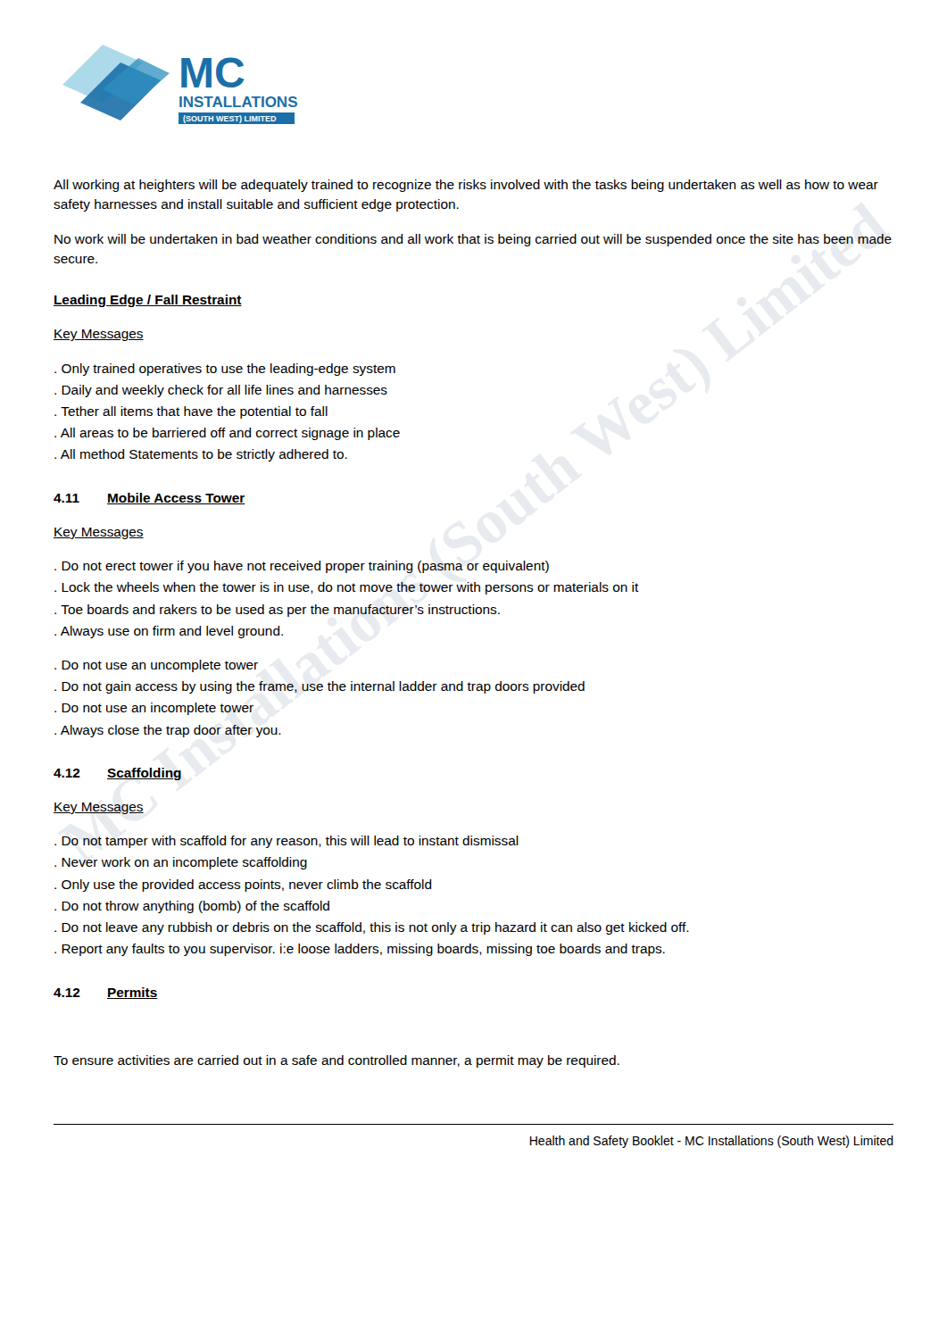MC INSTALLATIONS (SOUTH WEST) LIMITED
MC Installations (South West) Limited
All working at heighters will be adequately trained to recognize the risks involved with the tasks being undertaken as well as how to wear safety harnesses and install suitable and sufficient edge protection.
No work will be undertaken in bad weather conditions and all work that is being carried out will be suspended once the site has been made secure.
Leading Edge / Fall Restraint
Key Messages
Only trained operatives to use the leading-edge system
Daily and weekly check for all life lines and harnesses
Tether all items that have the potential to fall
All areas to be barriered off and correct signage in place
All method Statements to be strictly adhered to.
4.11 Mobile Access Tower
Key Messages
Do not erect tower if you have not received proper training (pasma or equivalent)
Lock the wheels when the tower is in use, do not move the tower with persons or materials on it
Toe boards and rakers to be used as per the manufacturer’s instructions.
Always use on firm and level ground.
Do not use an uncomplete tower
Do not gain access by using the frame, use the internal ladder and trap doors provided
Do not use an incomplete tower
Always close the trap door after you.
4.12 Scaffolding
Key Messages
Do not tamper with scaffold for any reason, this will lead to instant dismissal
Never work on an incomplete scaffolding
Only use the provided access points, never climb the scaffold
Do not throw anything (bomb) of the scaffold
Do not leave any rubbish or debris on the scaffold, this is not only a trip hazard it can also get kicked off.
Report any faults to you supervisor. i:e loose ladders, missing boards, missing toe boards and traps.
4.12 Permits
To ensure activities are carried out in a safe and controlled manner, a permit may be required.
Health and Safety Booklet - MC Installations (South West) Limited